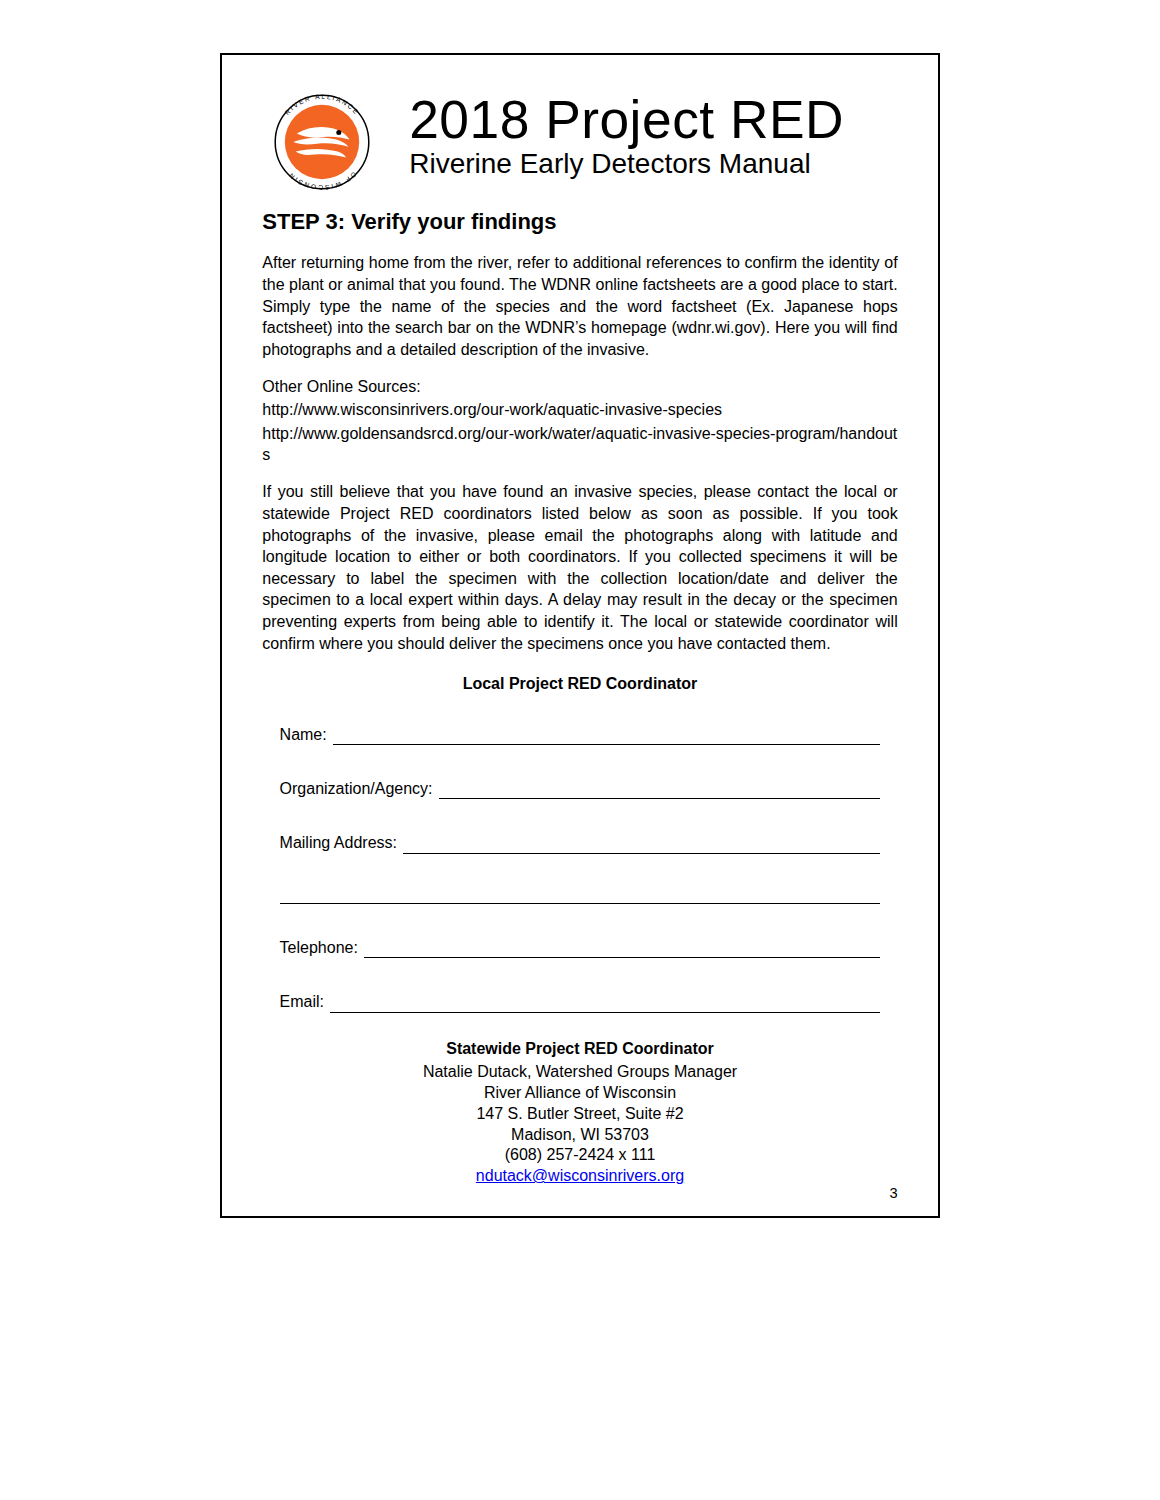RIVER ALLIANCE OF WISCONSIN
2018 Project RED
Riverine Early Detectors Manual
STEP 3: Verify your findings
After returning home from the river, refer to additional references to confirm the identity of the plant or animal that you found. The WDNR online factsheets are a good place to start. Simply type the name of the species and the word factsheet (Ex. Japanese hops factsheet) into the search bar on the WDNR’s homepage (wdnr.wi.gov). Here you will find photographs and a detailed description of the invasive.
Other Online Sources:
http://www.wisconsinrivers.org/our-work/aquatic-invasive-species
http://www.goldensandsrcd.org/our-work/water/aquatic-invasive-species-program/handouts
If you still believe that you have found an invasive species, please contact the local or statewide Project RED coordinators listed below as soon as possible. If you took photographs of the invasive, please email the photographs along with latitude and longitude location to either or both coordinators. If you collected specimens it will be necessary to label the specimen with the collection location/date and deliver the specimen to a local expert within days. A delay may result in the decay or the specimen preventing experts from being able to identify it. The local or statewide coordinator will confirm where you should deliver the specimens once you have contacted them.
Local Project RED Coordinator
Name:
Organization/Agency:
Mailing Address:
Telephone:
Email:
Statewide Project RED Coordinator
Natalie Dutack, Watershed Groups Manager
River Alliance of Wisconsin
147 S. Butler Street, Suite #2
Madison, WI 53703
(608) 257-2424 x 111
ndutack@wisconsinrivers.org
3